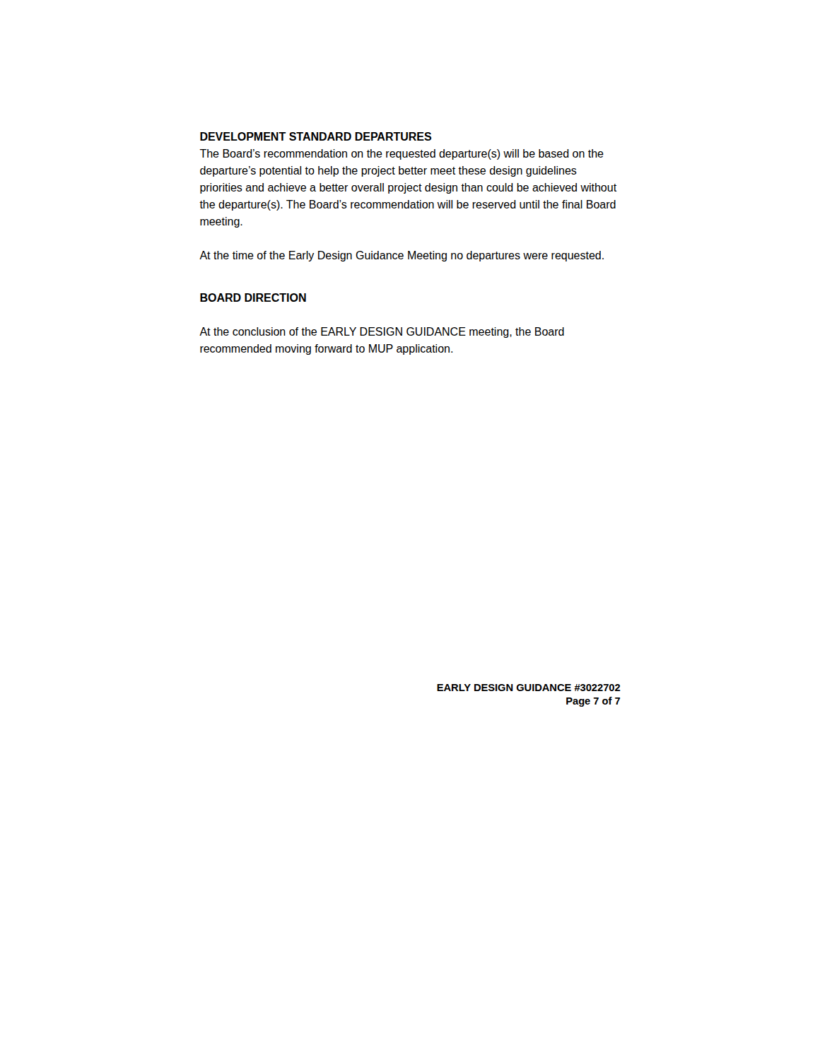Development Standard Departures
The Board’s recommendation on the requested departure(s) will be based on the departure’s potential to help the project better meet these design guidelines priorities and achieve a better overall project design than could be achieved without the departure(s). The Board’s recommendation will be reserved until the final Board meeting.
At the time of the Early Design Guidance Meeting no departures were requested.
Board Direction
At the conclusion of the EARLY DESIGN GUIDANCE meeting, the Board recommended moving forward to MUP application.
EARLY DESIGN GUIDANCE #3022702
Page 7 of 7